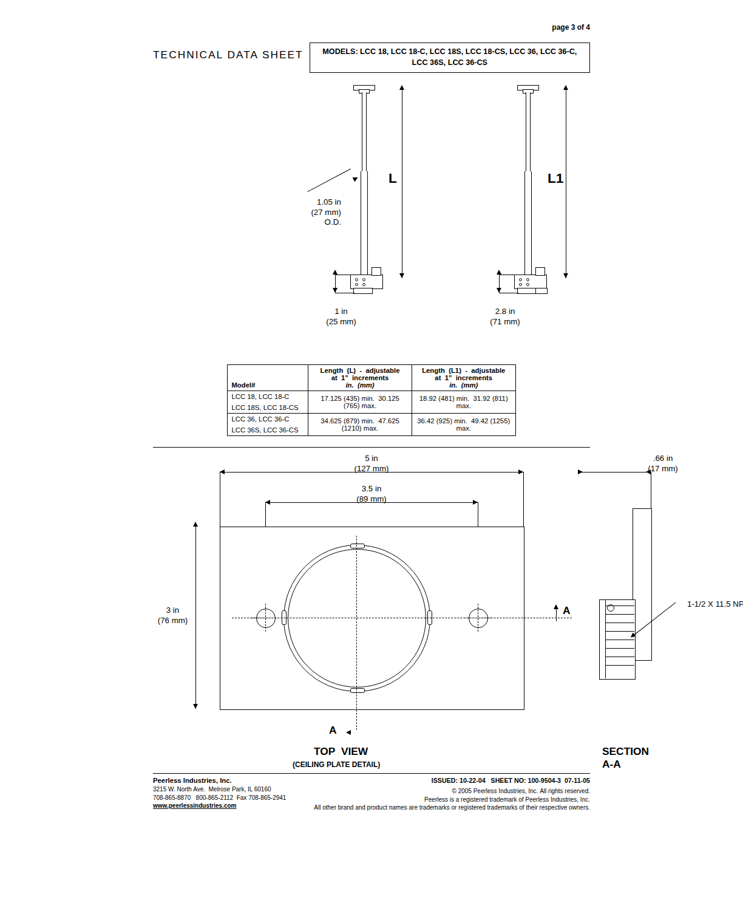page 3 of 4
TECHNICAL DATA SHEET
MODELS: LCC 18, LCC 18-C, LCC 18S, LCC 18-CS, LCC 36, LCC 36-C,
LCC 36S, LCC 36-CS
L
1.05 in
(27 mm)
O.D.
1 in
(25 mm)
L1
2.8 in
(71 mm)
| Model# | Length (L) - adjustable at 1" increments in. (mm) | Length (L1) - adjustable at 1" increments in. (mm) |
| --- | --- | --- |
| LCC 18, LCC 18-C | 17.125 (435) min. 30.125 (765) max. | 18.92 (481) min. 31.92 (811) max. |
| LCC 18S, LCC 18-CS |
| LCC 36, LCC 36-C | 34.625 (879) min. 47.625 (1210) max. | 36.42 (925) min. 49.42 (1255) max. |
| LCC 36S, LCC 36-CS |
5 in
(127 mm)
3.5 in
(89 mm)
3 in
(76 mm)
A
A
TOP VIEW
(CEILING PLATE DETAIL)
.66 in
(17 mm)
1-1/2 X 11.5 NPS
SECTION A-A
Peerless Industries, Inc.
3215 W. North Ave. Melrose Park, IL 60160
708-865-8870 800-865-2112 Fax 708-865-2941
www.peerlessindustries.com
ISSUED: 10-22-04 SHEET NO: 100-9504-3 07-11-05
© 2005 Peerless Industries, Inc. All rights reserved.
Peerless is a registered trademark of Peerless Industries, Inc.
All other brand and product names are trademarks or registered trademarks of their respective owners.